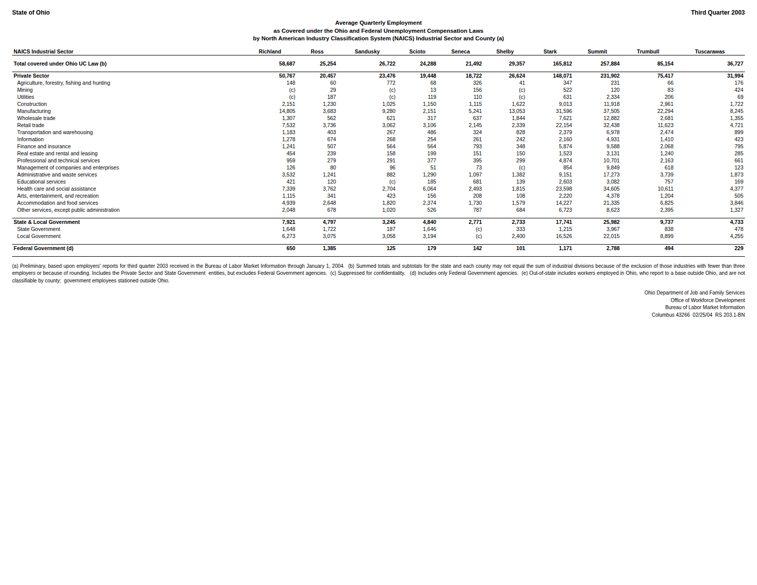State of Ohio Third Quarter 2003
Average Quarterly Employment
as Covered under the Ohio and Federal Unemployment Compensation Laws
by North American Industry Classification System (NAICS) Industrial Sector and County (a)
| NAICS Industrial Sector | Richland | Ross | Sandusky | Scioto | Seneca | Shelby | Stark | Summit | Trumbull | Tuscarawas |
| --- | --- | --- | --- | --- | --- | --- | --- | --- | --- | --- |
| Total covered under Ohio UC Law (b) | 58,687 | 25,254 | 26,722 | 24,288 | 21,492 | 29,357 | 165,812 | 257,884 | 85,154 | 36,727 |
| Private Sector | 50,767 | 20,457 | 23,476 | 19,448 | 18,722 | 26,624 | 148,071 | 231,902 | 75,417 | 31,994 |
| Agriculture, forestry, fishing and hunting | 148 | 60 | 772 | 68 | 326 | 41 | 347 | 231 | 66 | 176 |
| Mining | (c) | 29 | (c) | 13 | 156 | (c) | 522 | 120 | 83 | 424 |
| Utilities | (c) | 187 | (c) | 119 | 110 | (c) | 631 | 2,334 | 206 | 69 |
| Construction | 2,151 | 1,230 | 1,025 | 1,150 | 1,115 | 1,622 | 9,013 | 11,918 | 2,961 | 1,722 |
| Manufacturing | 14,805 | 3,683 | 9,280 | 2,151 | 5,241 | 13,053 | 31,596 | 37,505 | 22,294 | 8,245 |
| Wholesale trade | 1,307 | 562 | 621 | 317 | 637 | 1,844 | 7,621 | 12,882 | 2,681 | 1,355 |
| Retail trade | 7,532 | 3,736 | 3,062 | 3,106 | 2,145 | 2,339 | 22,154 | 32,438 | 11,623 | 4,721 |
| Transportation and warehousing | 1,183 | 403 | 267 | 486 | 324 | 828 | 2,379 | 6,978 | 2,474 | 899 |
| Information | 1,278 | 674 | 268 | 254 | 261 | 242 | 2,160 | 4,931 | 1,410 | 423 |
| Finance and insurance | 1,241 | 507 | 564 | 564 | 793 | 348 | 5,874 | 9,588 | 2,068 | 795 |
| Real estate and rental and leasing | 454 | 239 | 158 | 199 | 151 | 150 | 1,523 | 3,131 | 1,240 | 285 |
| Professional and technical services | 959 | 279 | 291 | 377 | 395 | 299 | 4,874 | 10,701 | 2,163 | 661 |
| Management of companies and enterprises | 126 | 80 | 96 | 51 | 73 | (c) | 854 | 9,849 | 618 | 123 |
| Administrative and waste services | 3,532 | 1,241 | 882 | 1,290 | 1,097 | 1,382 | 9,151 | 17,273 | 3,739 | 1,873 |
| Educational services | 421 | 120 | (c) | 185 | 681 | 139 | 2,603 | 3,082 | 757 | 169 |
| Health care and social assistance | 7,339 | 3,762 | 2,704 | 6,064 | 2,493 | 1,815 | 23,598 | 34,605 | 10,611 | 4,377 |
| Arts, entertainment, and recreation | 1,115 | 341 | 423 | 156 | 208 | 108 | 2,220 | 4,378 | 1,204 | 505 |
| Accommodation and food services | 4,939 | 2,648 | 1,820 | 2,374 | 1,730 | 1,579 | 14,227 | 21,335 | 6,825 | 3,846 |
| Other services, except public administration | 2,048 | 678 | 1,020 | 526 | 787 | 684 | 6,723 | 8,623 | 2,395 | 1,327 |
| State & Local Government | 7,921 | 4,797 | 3,245 | 4,840 | 2,771 | 2,733 | 17,741 | 25,982 | 9,737 | 4,733 |
| State Government | 1,648 | 1,722 | 187 | 1,646 | (c) | 333 | 1,215 | 3,967 | 838 | 478 |
| Local Government | 6,273 | 3,075 | 3,058 | 3,194 | (c) | 2,400 | 16,526 | 22,015 | 8,899 | 4,255 |
| Federal Government (d) | 650 | 1,385 | 125 | 179 | 142 | 101 | 1,171 | 2,788 | 494 | 229 |
(a) Preliminary, based upon employers' reports for third quarter 2003 received in the Bureau of Labor Market Information through January 1, 2004. (b) Summed totals and subtotals for the state and each county may not equal the sum of industrial divisions because of the exclusion of those industries with fewer than three employers or because of rounding. Includes the Private Sector and State Government entities, but excludes Federal Government agencies. (c) Suppressed for confidentiality. (d) Includes only Federal Government agencies. (e) Out-of-state includes workers employed in Ohio, who report to a base outside Ohio, and are not classifiable by county; government employees stationed outside Ohio.
Ohio Department of Job and Family Services
Office of Workforce Development
Bureau of Labor Market Information
Columbus 43266 02/25/04 RS 203.1-BN